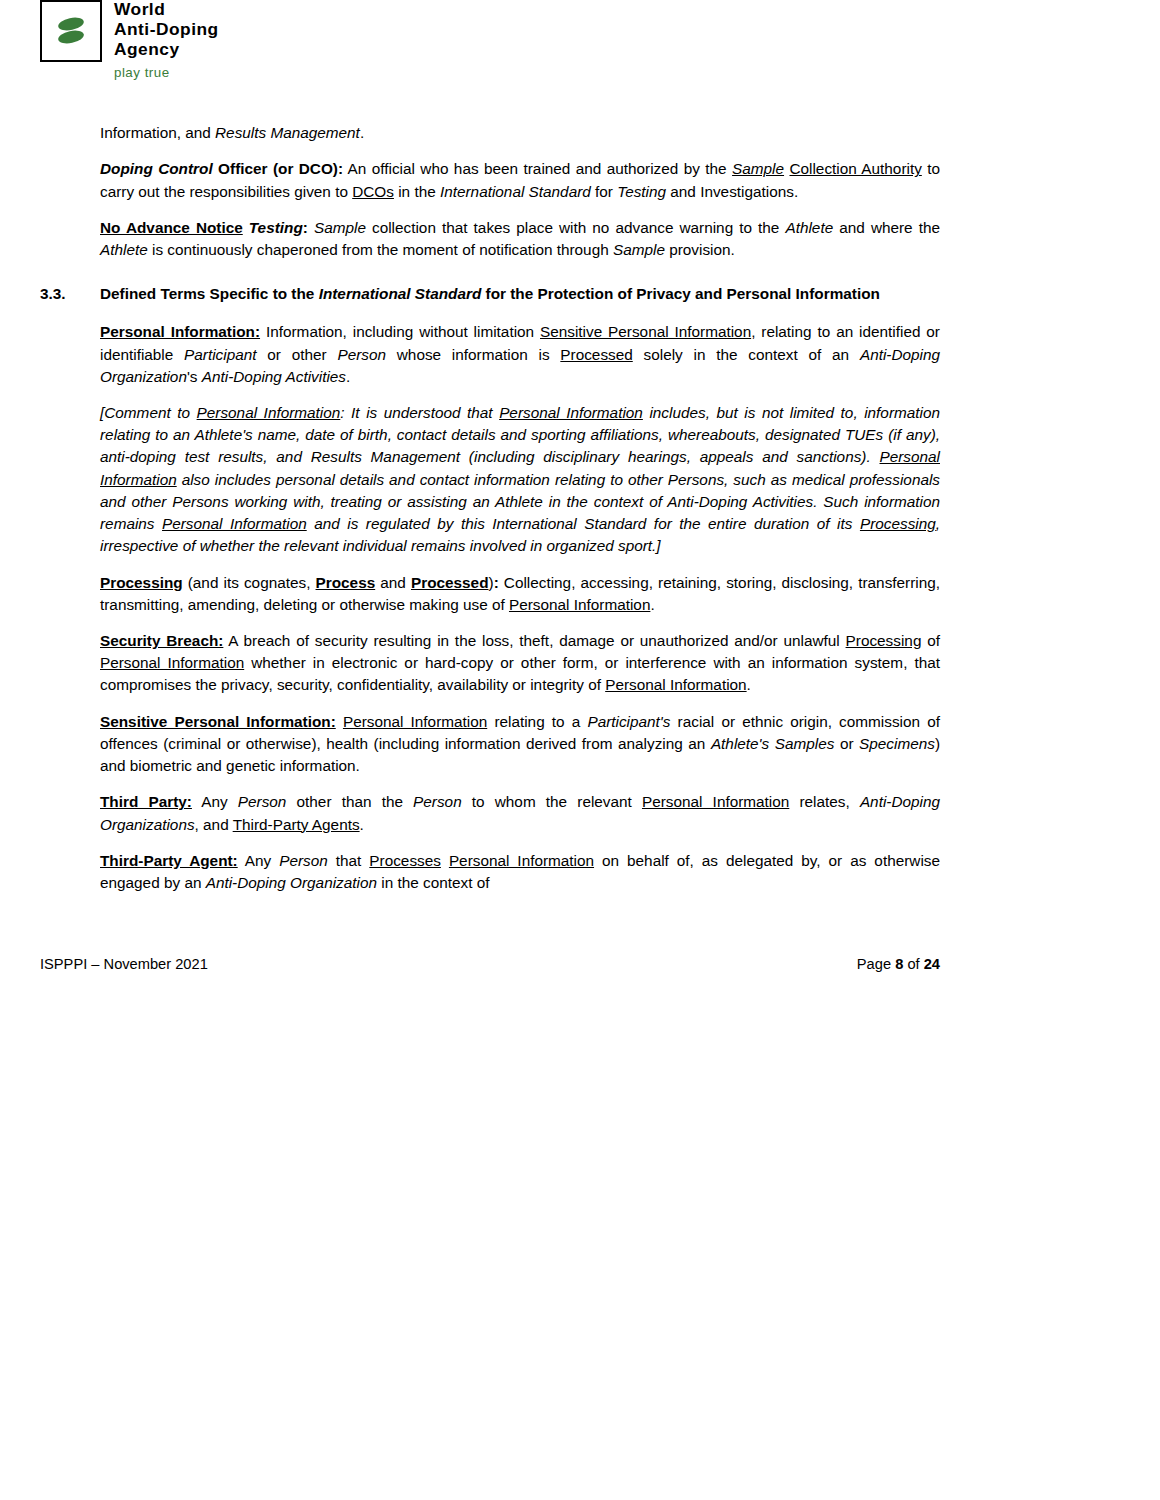World
Anti-Doping
Agency
play true
Information, and Results Management.
Doping Control Officer (or DCO): An official who has been trained and authorized by the Sample Collection Authority to carry out the responsibilities given to DCOs in the International Standard for Testing and Investigations.
No Advance Notice Testing: Sample collection that takes place with no advance warning to the Athlete and where the Athlete is continuously chaperoned from the moment of notification through Sample provision.
3.3.
Defined Terms Specific to the International Standard for the Protection of Privacy and Personal Information
Personal Information: Information, including without limitation Sensitive Personal Information, relating to an identified or identifiable Participant or other Person whose information is Processed solely in the context of an Anti-Doping Organization's Anti-Doping Activities.
[Comment to Personal Information: It is understood that Personal Information includes, but is not limited to, information relating to an Athlete's name, date of birth, contact details and sporting affiliations, whereabouts, designated TUEs (if any), anti-doping test results, and Results Management (including disciplinary hearings, appeals and sanctions). Personal Information also includes personal details and contact information relating to other Persons, such as medical professionals and other Persons working with, treating or assisting an Athlete in the context of Anti-Doping Activities. Such information remains Personal Information and is regulated by this International Standard for the entire duration of its Processing, irrespective of whether the relevant individual remains involved in organized sport.]
Processing (and its cognates, Process and Processed): Collecting, accessing, retaining, storing, disclosing, transferring, transmitting, amending, deleting or otherwise making use of Personal Information.
Security Breach: A breach of security resulting in the loss, theft, damage or unauthorized and/or unlawful Processing of Personal Information whether in electronic or hard-copy or other form, or interference with an information system, that compromises the privacy, security, confidentiality, availability or integrity of Personal Information.
Sensitive Personal Information: Personal Information relating to a Participant's racial or ethnic origin, commission of offences (criminal or otherwise), health (including information derived from analyzing an Athlete's Samples or Specimens) and biometric and genetic information.
Third Party: Any Person other than the Person to whom the relevant Personal Information relates, Anti-Doping Organizations, and Third-Party Agents.
Third-Party Agent: Any Person that Processes Personal Information on behalf of, as delegated by, or as otherwise engaged by an Anti-Doping Organization in the context of
ISPPPI – November 2021
Page 8 of 24